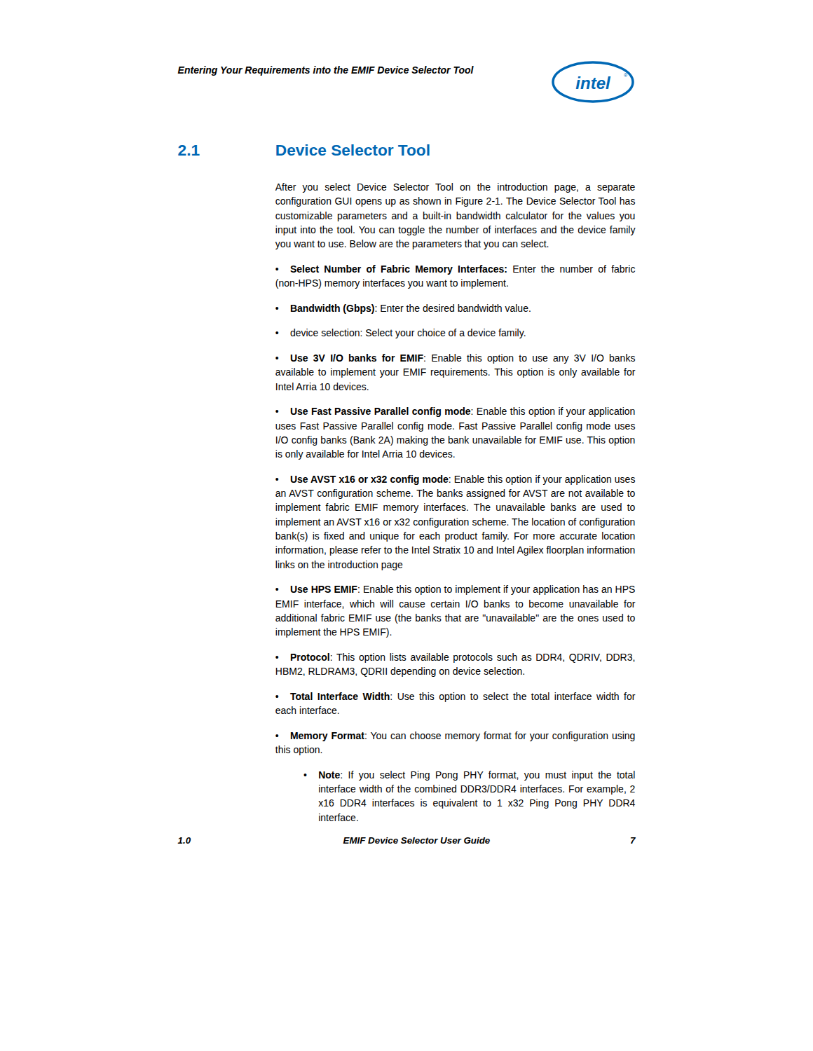Entering Your Requirements into the EMIF Device Selector Tool
intel ®
2.1
Device Selector Tool
After you select Device Selector Tool on the introduction page, a separate configuration GUI opens up as shown in Figure 2-1. The Device Selector Tool has customizable parameters and a built-in bandwidth calculator for the values you input into the tool. You can toggle the number of interfaces and the device family you want to use. Below are the parameters that you can select.
•Select Number of Fabric Memory Interfaces: Enter the number of fabric (non-HPS) memory interfaces you want to implement.
•Bandwidth (Gbps): Enter the desired bandwidth value.
•device selection: Select your choice of a device family.
•Use 3V I/O banks for EMIF: Enable this option to use any 3V I/O banks available to implement your EMIF requirements. This option is only available for Intel Arria 10 devices.
•Use Fast Passive Parallel config mode: Enable this option if your application uses Fast Passive Parallel config mode. Fast Passive Parallel config mode uses I/O config banks (Bank 2A) making the bank unavailable for EMIF use. This option is only available for Intel Arria 10 devices.
•Use AVST x16 or x32 config mode: Enable this option if your application uses an AVST configuration scheme. The banks assigned for AVST are not available to implement fabric EMIF memory interfaces. The unavailable banks are used to implement an AVST x16 or x32 configuration scheme. The location of configuration bank(s) is fixed and unique for each product family. For more accurate location information, please refer to the Intel Stratix 10 and Intel Agilex floorplan information links on the introduction page
•Use HPS EMIF: Enable this option to implement if your application has an HPS EMIF interface, which will cause certain I/O banks to become unavailable for additional fabric EMIF use (the banks that are "unavailable" are the ones used to implement the HPS EMIF).
•Protocol: This option lists available protocols such as DDR4, QDRIV, DDR3, HBM2, RLDRAM3, QDRII depending on device selection.
•Total Interface Width: Use this option to select the total interface width for each interface.
•Memory Format: You can choose memory format for your configuration using this option.
•Note: If you select Ping Pong PHY format, you must input the total interface width of the combined DDR3/DDR4 interfaces. For example, 2 x16 DDR4 interfaces is equivalent to 1 x32 Ping Pong PHY DDR4 interface.
1.0
EMIF Device Selector User Guide
7